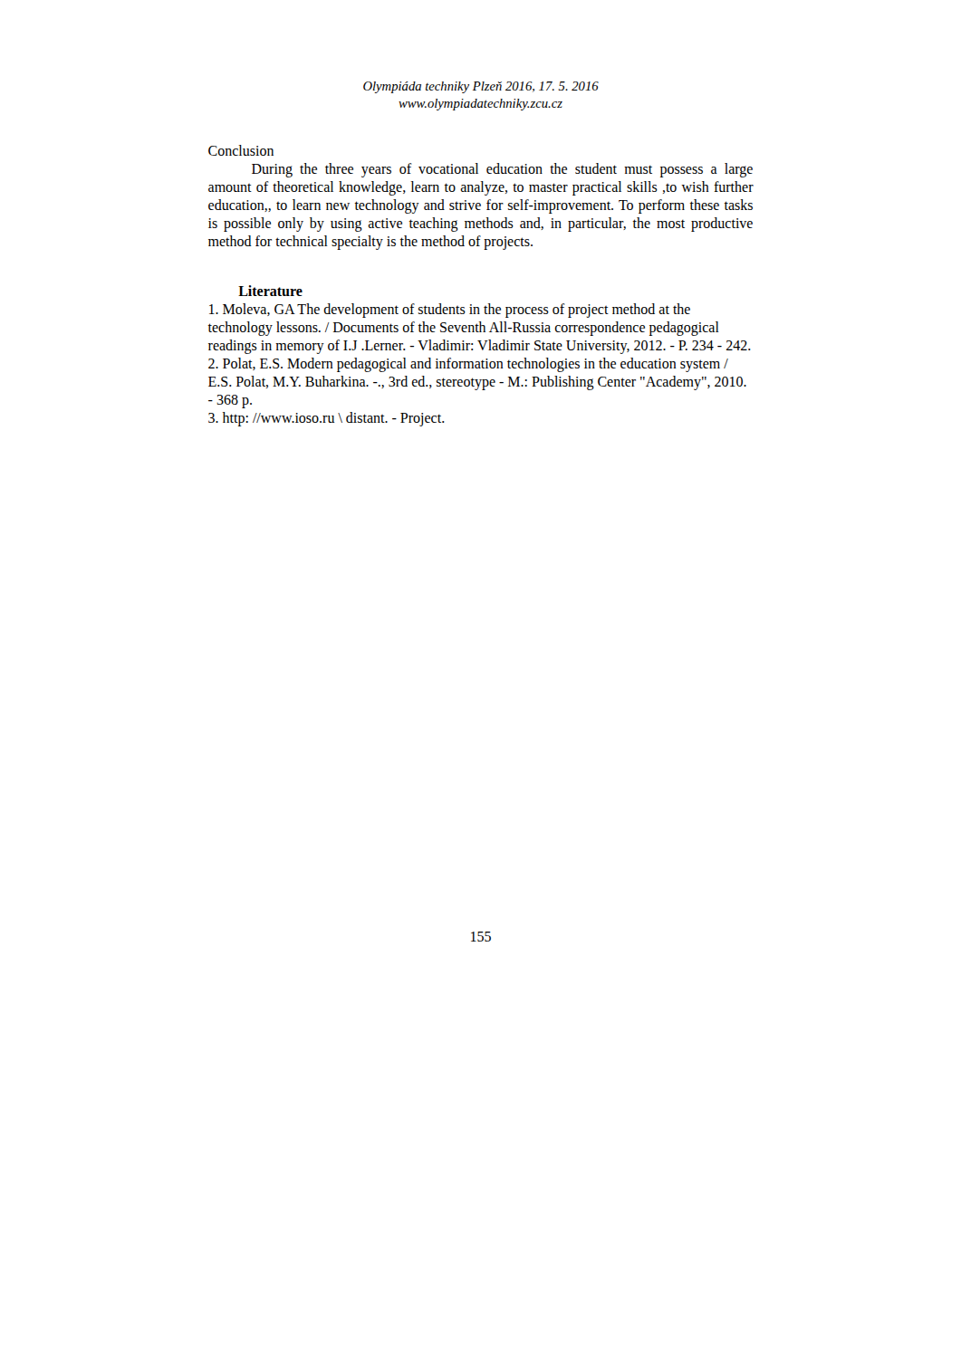Olympiáda techniky Plzeň 2016, 17. 5. 2016 www.olympiadatechniky.zcu.cz
Conclusion
During the three years of vocational education the student must possess a large amount of theoretical knowledge, learn to analyze, to master practical skills ,to wish further education,, to learn new technology and strive for self-improvement. To perform these tasks is possible only by using active teaching methods and, in particular, the most productive method for technical specialty is the method of projects.
Literature
1. Moleva, GA The development of students in the process of project method at the technology lessons. / Documents of the Seventh All-Russia correspondence pedagogical readings in memory of I.J .Lerner. - Vladimir: Vladimir State University, 2012. - P. 234 - 242.
2. Polat, E.S. Modern pedagogical and information technologies in the education system / E.S. Polat, M.Y. Buharkina. -., 3rd ed., stereotype - M.: Publishing Center "Academy", 2010. - 368 p.
3. http: //www.ioso.ru \ distant. - Project.
155